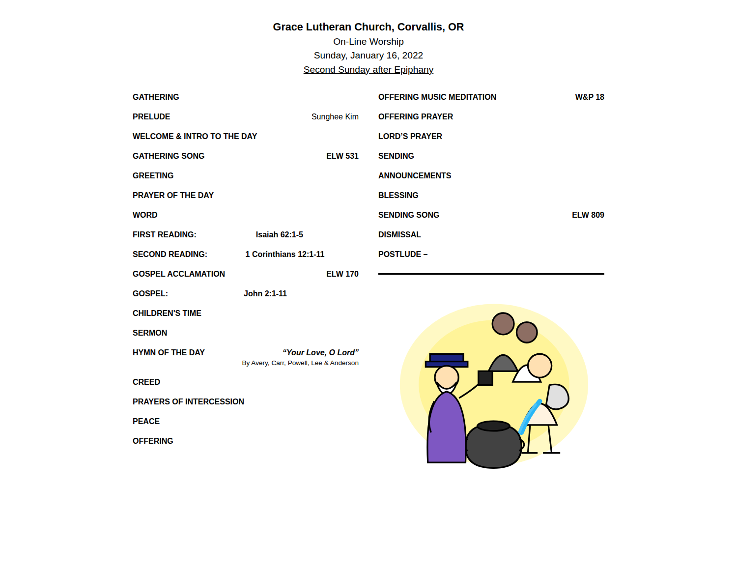Grace Lutheran Church, Corvallis, OR
On-Line Worship
Sunday, January 16, 2022
Second Sunday after Epiphany
Gathering
Prelude Sunghee Kim
Welcome & Intro to the Day
Gathering Song ELW 531
Greeting
Prayer of the Day
Word
First Reading: Isaiah 62:1-5
Second Reading: 1 Corinthians 12:1-11
Gospel Acclamation ELW 170
Gospel: John 2:1-11
Children's Time
Sermon
Hymn of the Day “Your Love, O Lord” By Avery, Carr, Powell, Lee & Anderson
Creed
Prayers of Intercession
Peace
Offering
Offering Music Meditation W&P 18
Offering Prayer
Lord’s Prayer
Sending
Announcements
Blessing
Sending Song ELW 809
Dismissal
Postlude –
Wedding at Cana illustration Clip-art style drawing of a steward holding a cup while a servant pours water into a large jar, with two figures standing behind, set against a glowing yellow background.